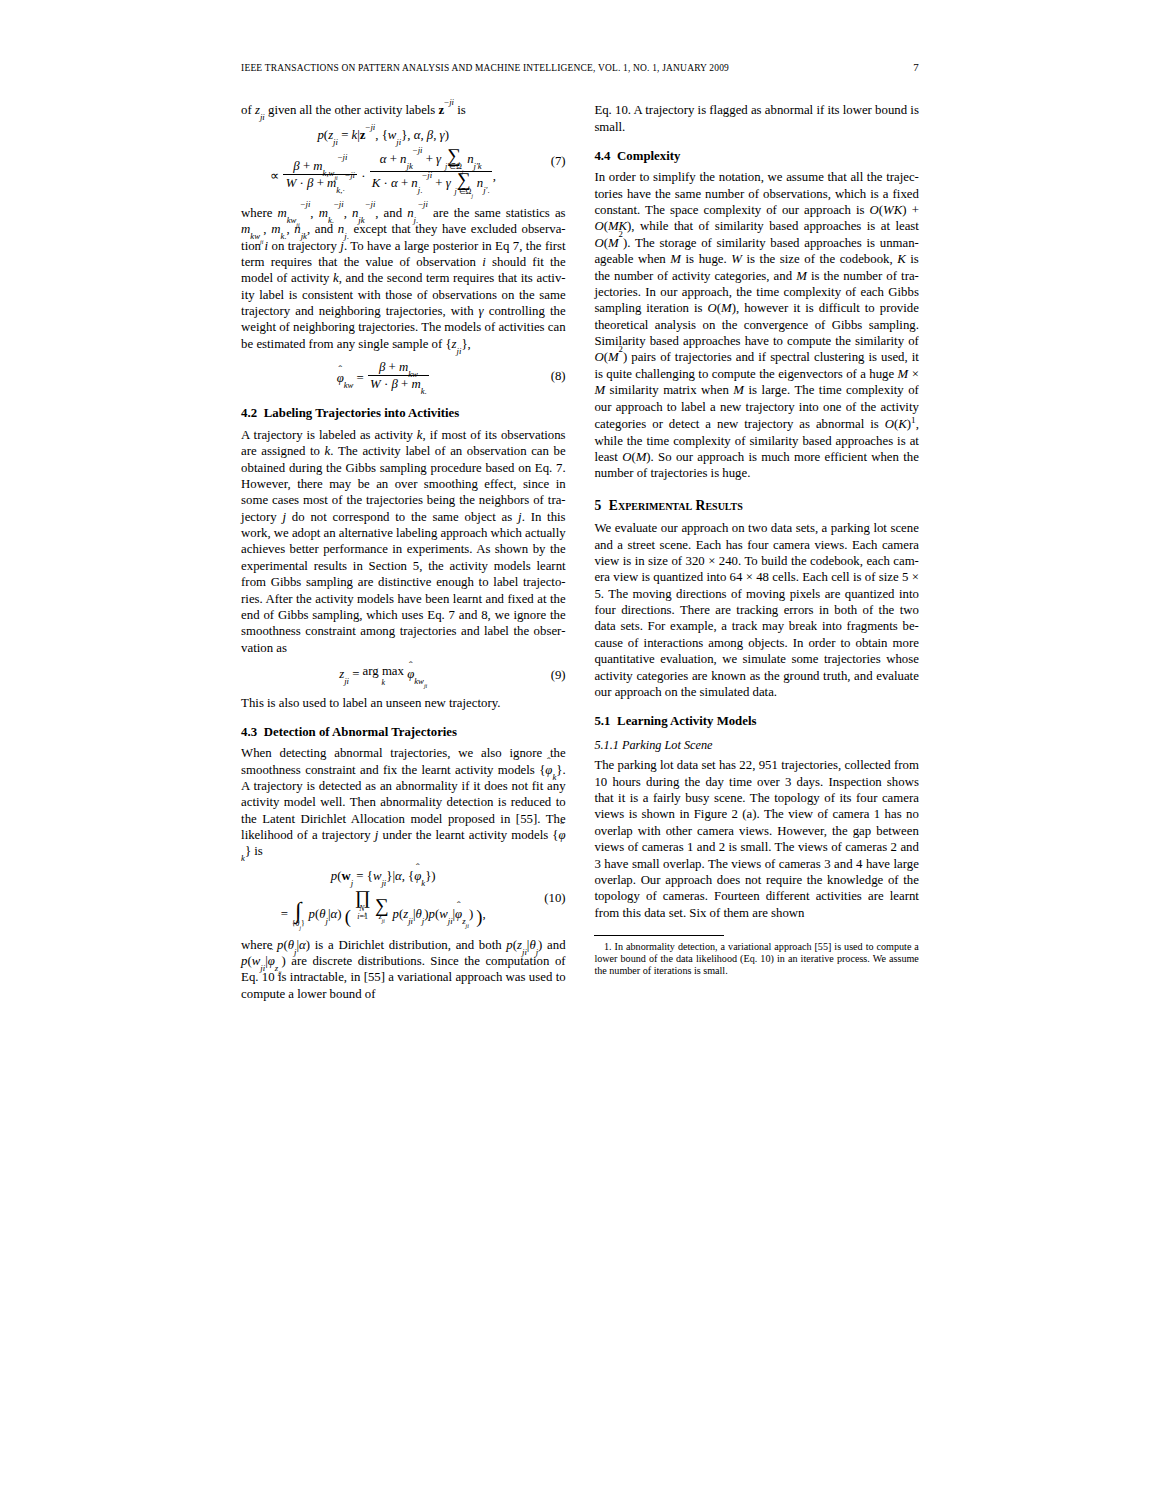IEEE TRANSACTIONS ON PATTERN ANALYSIS AND MACHINE INTELLIGENCE, VOL. 1, NO. 1, JANUARY 2009
7
of zji given all the other activity labels z−ji is
p(zji = k|z−ji, {wji}, α, β, γ)
∝ β + mk,wji−ji W · β + mk,·−ji · α + njk−ji + γ ∑j′∈Ωj nj′k K · α + nj.−ji + γ ∑j′∈Ωj nj′.,
(7)
where mkwji−ji, mk.−ji, njk−ji, and nj.−ji are the same statistics as mkwji, mk., njk, and nj. except that they have excluded observation i on trajectory j. To have a large posterior in Eq 7, the first term requires that the value of observation i should fit the model of activity k, and the second term requires that its activity label is consistent with those of observations on the same trajectory and neighboring trajectories, with γ controlling the weight of neighboring trajectories. The models of activities can be estimated from any single sample of {zji},
̂φkw = β + mkw W · β + mk.
(8)
4.2 Labeling Trajectories into Activities
A trajectory is labeled as activity k, if most of its observations are assigned to k. The activity label of an observation can be obtained during the Gibbs sampling procedure based on Eq. 7. However, there may be an over smoothing effect, since in some cases most of the trajectories being the neighbors of trajectory j do not correspond to the same object as j. In this work, we adopt an alternative labeling approach which actually achieves better performance in experiments. As shown by the experimental results in Section 5, the activity models learnt from Gibbs sampling are distinctive enough to label trajectories. After the activity models have been learnt and fixed at the end of Gibbs sampling, which uses Eq. 7 and 8, we ignore the smoothness constraint among trajectories and label the observation as
zji = arg max k ̂φkwji
(9)
This is also used to label an unseen new trajectory.
4.3 Detection of Abnormal Trajectories
When detecting abnormal trajectories, we also ignore the smoothness constraint and fix the learnt activity models {̂φk}. A trajectory is detected as an abnormality if it does not fit any activity model well. Then abnormality detection is reduced to the Latent Dirichlet Allocation model proposed in [55]. The likelihood of a trajectory j under the learnt activity models {̂φk} is
p(wj = {wji}|α, {̂φk})
= ∫{θj} p(θj|α) ( ∏Nj i=1 ∑zji p(zji|θj)p(wji|̂φzji) ),
(10)
where p(θj|α) is a Dirichlet distribution, and both p(zji|θj) and p(wji|̂φzji) are discrete distributions. Since the computation of Eq. 10 is intractable, in [55] a variational approach was used to compute a lower bound of
Eq. 10. A trajectory is flagged as abnormal if its lower bound is small.
4.4 Complexity
In order to simplify the notation, we assume that all the trajectories have the same number of observations, which is a fixed constant. The space complexity of our approach is O(WK) + O(MK), while that of similarity based approaches is at least O(M2). The storage of similarity based approaches is unmanageable when M is huge. W is the size of the codebook, K is the number of activity categories, and M is the number of trajectories. In our approach, the time complexity of each Gibbs sampling iteration is O(M), however it is difficult to provide theoretical analysis on the convergence of Gibbs sampling. Similarity based approaches have to compute the similarity of O(M2) pairs of trajectories and if spectral clustering is used, it is quite challenging to compute the eigenvectors of a huge M × M similarity matrix when M is large. The time complexity of our approach to label a new trajectory into one of the activity categories or detect a new trajectory as abnormal is O(K)1, while the time complexity of similarity based approaches is at least O(M). So our approach is much more efficient when the number of trajectories is huge.
5 Experimental Results
We evaluate our approach on two data sets, a parking lot scene and a street scene. Each has four camera views. Each camera view is in size of 320 × 240. To build the codebook, each camera view is quantized into 64 × 48 cells. Each cell is of size 5 × 5. The moving directions of moving pixels are quantized into four directions. There are tracking errors in both of the two data sets. For example, a track may break into fragments because of interactions among objects. In order to obtain more quantitative evaluation, we simulate some trajectories whose activity categories are known as the ground truth, and evaluate our approach on the simulated data.
5.1 Learning Activity Models
5.1.1 Parking Lot Scene
The parking lot data set has 22, 951 trajectories, collected from 10 hours during the day time over 3 days. Inspection shows that it is a fairly busy scene. The topology of its four camera views is shown in Figure 2 (a). The view of camera 1 has no overlap with other camera views. However, the gap between views of cameras 1 and 2 is small. The views of cameras 2 and 3 have small overlap. The views of cameras 3 and 4 have large overlap. Our approach does not require the knowledge of the topology of cameras. Fourteen different activities are learnt from this data set. Six of them are shown
1. In abnormality detection, a variational approach [55] is used to compute a lower bound of the data likelihood (Eq. 10) in an iterative process. We assume the number of iterations is small.